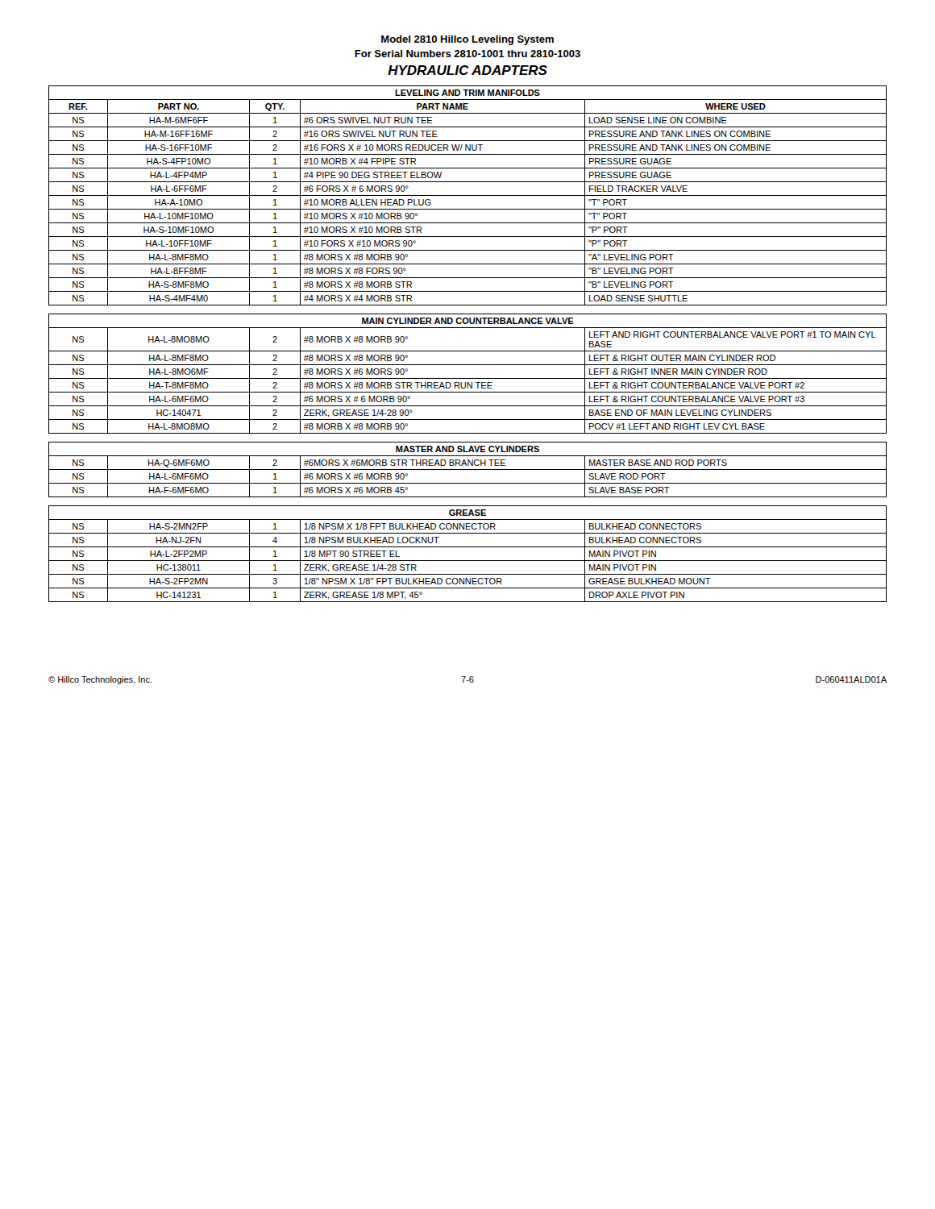Model 2810 Hillco Leveling System
For Serial Numbers 2810-1001 thru 2810-1003
HYDRAULIC ADAPTERS
| LEVELING AND TRIM MANIFOLDS |
| REF. | PART NO. | QTY. | PART NAME | WHERE USED |
| NS | HA-M-6MF6FF | 1 | #6 ORS SWIVEL NUT RUN TEE | LOAD SENSE LINE ON COMBINE |
| NS | HA-M-16FF16MF | 2 | #16 ORS SWIVEL NUT RUN TEE | PRESSURE AND TANK LINES ON COMBINE |
| NS | HA-S-16FF10MF | 2 | #16 FORS X # 10 MORS REDUCER W/ NUT | PRESSURE AND TANK LINES ON COMBINE |
| NS | HA-S-4FP10MO | 1 | #10 MORB X #4 FPIPE STR | PRESSURE GUAGE |
| NS | HA-L-4FP4MP | 1 | #4 PIPE 90 DEG STREET ELBOW | PRESSURE GUAGE |
| NS | HA-L-6FF6MF | 2 | #6 FORS X # 6 MORS 90° | FIELD TRACKER VALVE |
| NS | HA-A-10MO | 1 | #10 MORB ALLEN HEAD PLUG | "T" PORT |
| NS | HA-L-10MF10MO | 1 | #10 MORS X #10 MORB 90° | "T" PORT |
| NS | HA-S-10MF10MO | 1 | #10 MORS X #10 MORB STR | "P" PORT |
| NS | HA-L-10FF10MF | 1 | #10 FORS X #10 MORS 90° | "P" PORT |
| NS | HA-L-8MF8MO | 1 | #8 MORS X #8 MORB 90° | "A" LEVELING PORT |
| NS | HA-L-8FF8MF | 1 | #8 MORS X #8 FORS 90° | "B" LEVELING PORT |
| NS | HA-S-8MF8MO | 1 | #8 MORS X #8 MORB STR | "B" LEVELING PORT |
| NS | HA-S-4MF4M0 | 1 | #4 MORS X #4 MORB STR | LOAD SENSE SHUTTLE |
| MAIN CYLINDER AND COUNTERBALANCE VALVE |
| NS | HA-L-8MO8MO | 2 | #8 MORB X #8 MORB 90° | LEFT AND RIGHT COUNTERBALANCE VALVE PORT #1 TO MAIN CYL BASE |
| NS | HA-L-8MF8MO | 2 | #8 MORS X #8 MORB 90° | LEFT & RIGHT OUTER MAIN CYLINDER ROD |
| NS | HA-L-8MO6MF | 2 | #8 MORS X #6 MORS 90° | LEFT & RIGHT INNER MAIN CYINDER ROD |
| NS | HA-T-8MF8MO | 2 | #8 MORS X #8 MORB STR THREAD RUN TEE | LEFT & RIGHT COUNTERBALANCE VALVE PORT #2 |
| NS | HA-L-6MF6MO | 2 | #6 MORS X # 6 MORB 90° | LEFT & RIGHT COUNTERBALANCE VALVE PORT #3 |
| NS | HC-140471 | 2 | ZERK, GREASE 1/4-28 90° | BASE END OF MAIN LEVELING CYLINDERS |
| NS | HA-L-8MO8MO | 2 | #8 MORB X #8 MORB 90° | POCV #1 LEFT AND RIGHT LEV CYL BASE |
| MASTER AND SLAVE CYLINDERS |
| NS | HA-Q-6MF6MO | 2 | #6MORS X #6MORB STR THREAD BRANCH TEE | MASTER BASE AND ROD PORTS |
| NS | HA-L-6MF6MO | 1 | #6 MORS X #6 MORB 90° | SLAVE ROD PORT |
| NS | HA-F-6MF6MO | 1 | #6 MORS X #6 MORB 45° | SLAVE BASE PORT |
| GREASE |
| NS | HA-S-2MN2FP | 1 | 1/8 NPSM X 1/8 FPT BULKHEAD CONNECTOR | BULKHEAD CONNECTORS |
| NS | HA-NJ-2FN | 4 | 1/8 NPSM BULKHEAD LOCKNUT | BULKHEAD CONNECTORS |
| NS | HA-L-2FP2MP | 1 | 1/8 MPT 90 STREET EL | MAIN PIVOT PIN |
| NS | HC-138011 | 1 | ZERK, GREASE 1/4-28 STR | MAIN PIVOT PIN |
| NS | HA-S-2FP2MN | 3 | 1/8" NPSM X 1/8" FPT BULKHEAD CONNECTOR | GREASE BULKHEAD MOUNT |
| NS | HC-141231 | 1 | ZERK, GREASE 1/8 MPT, 45° | DROP AXLE PIVOT PIN |
© Hillco Technologies, Inc.
7-6
D-060411ALD01A